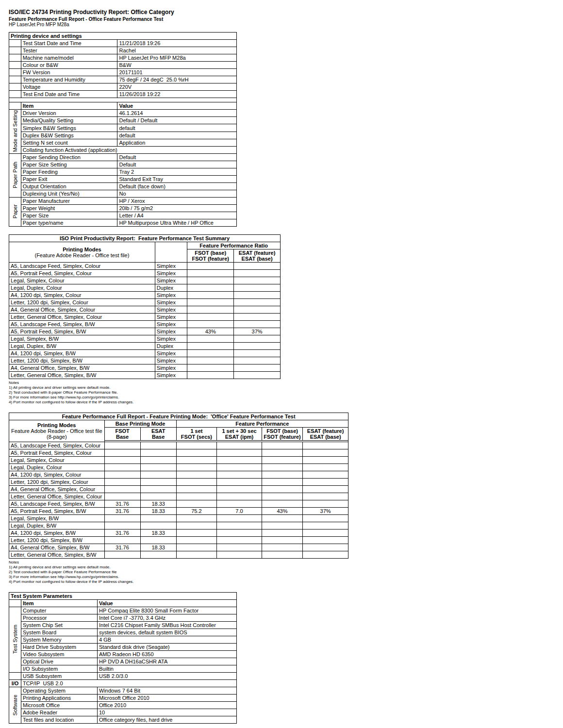ISO/IEC 24734 Printing Productivity Report: Office Category
Feature Performance Full Report - Office Feature Performance Test
HP LaserJet Pro MFP M28a
| Printing device and settings |
| | Test Start Date and Time | 11/21/2018 19:26 |
| | Tester | Rachel |
| | Machine name/model | HP LaserJet Pro MFP M28a |
| | Colour or B&W | B&W |
| | FW Version | 20171101 |
| | Temperature and Humidity | 75 degF / 24 degC 25.0 %rH |
| | Voltage | 220V |
| | Test End Date and Time | 11/26/2018 19:22 |
| | Item | Value |
| Mode and Setting | Driver Version | 46.1.2614 |
| Media/Quality Setting | Default / Default |
| Simplex B&W Settings | default |
| Duplex B&W Settings | default |
| Setting N set count | Application |
| Collating function Activated (application) |
| Paper Path | Paper Sending Direction | Default |
| Paper Size Setting | Default |
| Paper Feeding | Tray 2 |
| Paper Exit | Standard Exit Tray |
| Output Orientation | Default (face down) |
| Duplexing Unit (Yes/No) | No |
| Paper | Paper Manufacturer | HP / Xerox |
| Paper Weight | 20lb / 75 g/m2 |
| Paper Size | Letter / A4 |
| Paper type/name | HP Multipurpose Ultra White / HP Office |
| ISO Print Productivity Report: Feature Performance Test Summary |
| Printing Modes (Feature Adobe Reader - Office test file) | | Feature Performance Ratio |
| FSOT (base) FSOT (feature) | ESAT (feature) ESAT (base) |
| A5, Landscape Feed, Simplex, Colour | Simplex | | |
| A5, Portrait Feed, Simplex, Colour | Simplex | | |
| Legal, Simplex, Colour | Simplex | | |
| Legal, Duplex, Colour | Duplex | | |
| A4, 1200 dpi, Simplex, Colour | Simplex | | |
| Letter, 1200 dpi, Simplex, Colour | Simplex | | |
| A4, General Office, Simplex, Colour | Simplex | | |
| Letter, General Office, Simplex, Colour | Simplex | | |
| A5, Landscape Feed, Simplex, B/W | Simplex | | |
| A5, Portrait Feed, Simplex, B/W | Simplex | 43% | 37% |
| Legal, Simplex, B/W | Simplex | | |
| Legal, Duplex, B/W | Duplex | | |
| A4, 1200 dpi, Simplex, B/W | Simplex | | |
| Letter, 1200 dpi, Simplex, B/W | Simplex | | |
| A4, General Office, Simplex, B/W | Simplex | | |
| Letter, General Office, Simplex, B/W | Simplex | | |
Notes
1) All printing device and driver settings were default mode.
2) Test conducted with 8-paper Office Feature Performance file.
3) For more information see http://www.hp.com/go/printerclaims.
4) Port monitor not configured to follow device if the IP address changes.
| Feature Performance Full Report - Feature Printing Mode: 'Office' Feature Performance Test |
| Printing Modes Feature Adobe Reader - Office test file (8-page) | Base Printing Mode | Feature Performance |
| FSOT Base | ESAT Base | 1 set FSOT (secs) | 1 set + 30 sec ESAT (ipm) | FSOT (base) FSOT (feature) | ESAT (feature) ESAT (base) |
| A5, Landscape Feed, Simplex, Colour | | | | | | |
| A5, Portrait Feed, Simplex, Colour | | | | | | |
| Legal, Simplex, Colour | | | | | | |
| Legal, Duplex, Colour | | | | | | |
| A4, 1200 dpi, Simplex, Colour | | | | | | |
| Letter, 1200 dpi, Simplex, Colour | | | | | | |
| A4, General Office, Simplex, Colour | | | | | | |
| Letter, General Office, Simplex, Colour | | | | | | |
| A5, Landscape Feed, Simplex, B/W | 31.76 | 18.33 | | | | |
| A5, Portrait Feed, Simplex, B/W | 31.76 | 18.33 | 75.2 | 7.0 | 43% | 37% |
| Legal, Simplex, B/W | | | | | | |
| Legal, Duplex, B/W | | | | | | |
| A4, 1200 dpi, Simplex, B/W | 31.76 | 18.33 | | | | |
| Letter, 1200 dpi, Simplex, B/W | | | | | | |
| A4, General Office, Simplex, B/W | 31.76 | 18.33 | | | | |
| Letter, General Office, Simplex, B/W | | | | | | |
Notes
1) All printing device and driver settings were default mode.
2) Test conducted with 8-paper Office Feature Performance file
3) For more information see http://www.hp.com/go/printerclaims.
4) Port monitor not configured to follow device if the IP address changes.
| Test System Parameters |
| | Item | Value |
| Test System | Computer | HP Compaq Elite 8300 Small Form Factor |
| Processor | Intel Core i7 -3770, 3.4 GHz |
| System Chip Set | Intel C216 Chipset Family SMBus Host Controller |
| System Board | system devices, default system BIOS |
| System Memory | 4 GB |
| Hard Drive Subsystem | Standard disk drive (Seagate) |
| Video Subsystem | AMD Radeon HD 6350 |
| Optical Drive | HP DVD A DH16aCSHR ATA |
| I/O Subsystem | Builtin |
| | USB Subsystem | USB 2.0/3.0 |
| I/O | TCP/IP USB 2.0 |
| Software | Operating System | Windows 7 64 Bit |
| Printing Applications | Microsoft Office 2010 |
| Microsoft Office | Office 2010 |
| Adobe Reader | 10 |
| Test files and location | Office category files, hard drive |